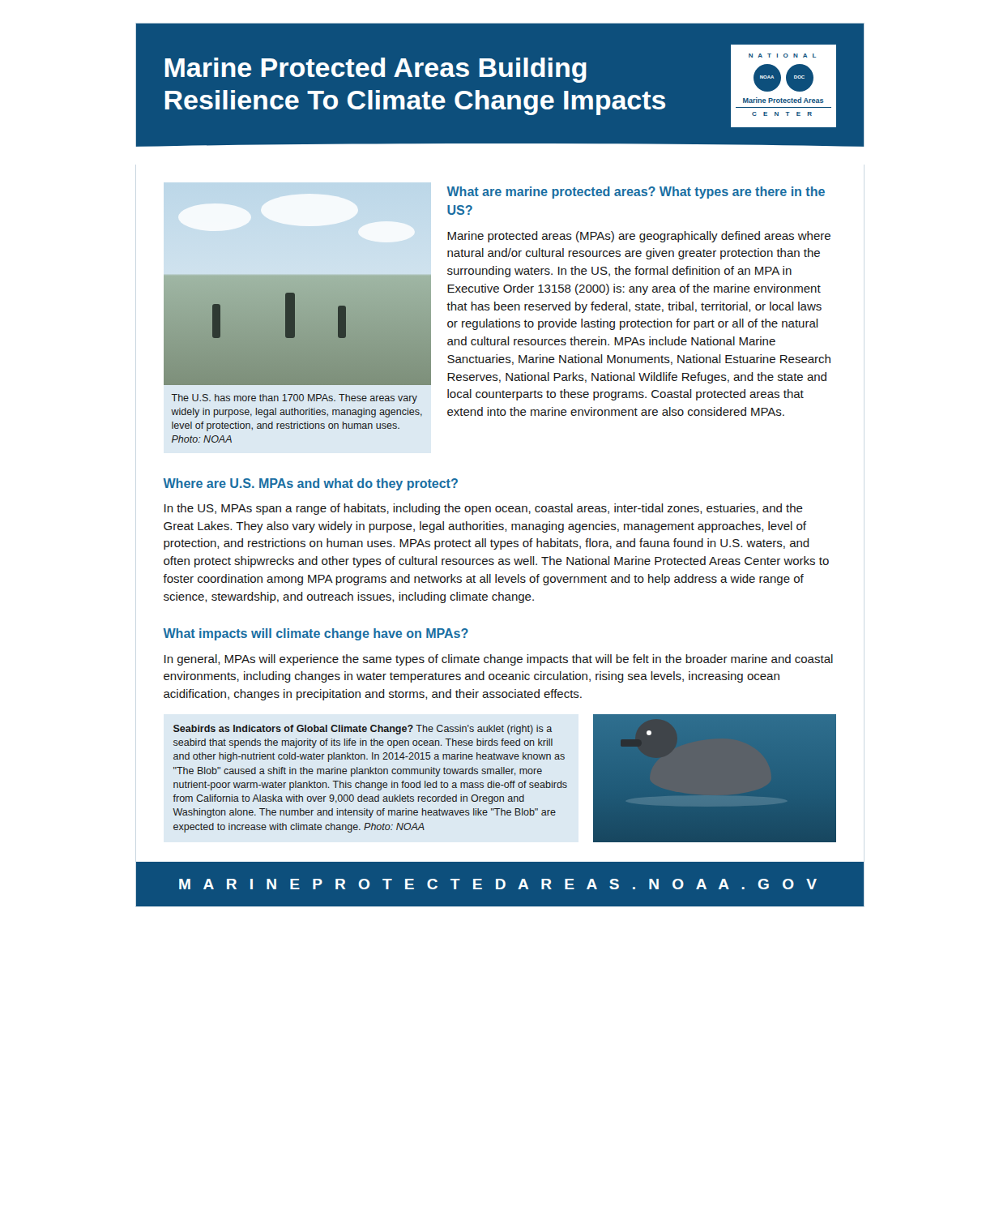Marine Protected Areas Building
Resilience To Climate Change Impacts
N A T I O N A L
NOAA
DOC
Marine Protected Areas
C E N T E R
The U.S. has more than 1700 MPAs. These areas vary widely in purpose, legal authorities, managing agencies, level of protection, and restrictions on human uses. Photo: NOAA
What are marine protected areas? What types are there in the US?
Marine protected areas (MPAs) are geographically defined areas where natural and/or cultural resources are given greater protection than the surrounding waters. In the US, the formal definition of an MPA in Executive Order 13158 (2000) is: any area of the marine environment that has been reserved by federal, state, tribal, territorial, or local laws or regulations to provide lasting protection for part or all of the natural and cultural resources therein. MPAs include National Marine Sanctuaries, Marine National Monuments, National Estuarine Research Reserves, National Parks, National Wildlife Refuges, and the state and local counterparts to these programs. Coastal protected areas that extend into the marine environment are also considered MPAs.
Where are U.S. MPAs and what do they protect?
In the US, MPAs span a range of habitats, including the open ocean, coastal areas, inter-tidal zones, estuaries, and the Great Lakes. They also vary widely in purpose, legal authorities, managing agencies, management approaches, level of protection, and restrictions on human uses. MPAs protect all types of habitats, flora, and fauna found in U.S. waters, and often protect shipwrecks and other types of cultural resources as well. The National Marine Protected Areas Center works to foster coordination among MPA programs and networks at all levels of government and to help address a wide range of science, stewardship, and outreach issues, including climate change.
What impacts will climate change have on MPAs?
In general, MPAs will experience the same types of climate change impacts that will be felt in the broader marine and coastal environments, including changes in water temperatures and oceanic circulation, rising sea levels, increasing ocean acidification, changes in precipitation and storms, and their associated effects.
Seabirds as Indicators of Global Climate Change? The Cassin's auklet (right) is a seabird that spends the majority of its life in the open ocean. These birds feed on krill and other high-nutrient cold-water plankton. In 2014-2015 a marine heatwave known as "The Blob" caused a shift in the marine plankton community towards smaller, more nutrient-poor warm-water plankton. This change in food led to a mass die-off of seabirds from California to Alaska with over 9,000 dead auklets recorded in Oregon and Washington alone. The number and intensity of marine heatwaves like "The Blob" are expected to increase with climate change. Photo: NOAA
M A R I N E P R O T E C T E D A R E A S . N O A A . G O V